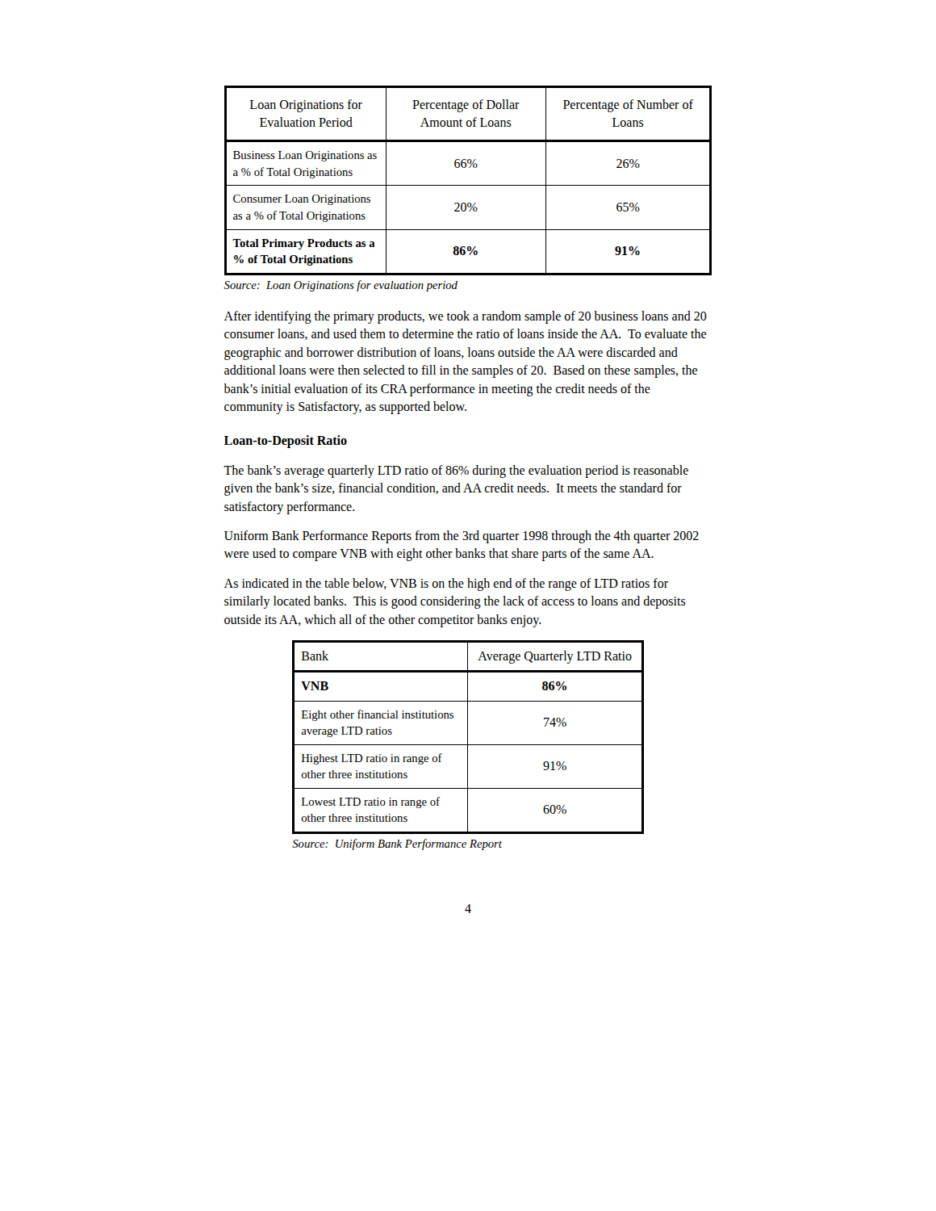| Loan Originations for Evaluation Period | Percentage of Dollar Amount of Loans | Percentage of Number of Loans |
| --- | --- | --- |
| Business Loan Originations as a % of Total Originations | 66% | 26% |
| Consumer Loan Originations as a % of Total Originations | 20% | 65% |
| Total Primary Products as a % of Total Originations | 86% | 91% |
Source: Loan Originations for evaluation period
After identifying the primary products, we took a random sample of 20 business loans and 20 consumer loans, and used them to determine the ratio of loans inside the AA. To evaluate the geographic and borrower distribution of loans, loans outside the AA were discarded and additional loans were then selected to fill in the samples of 20. Based on these samples, the bank’s initial evaluation of its CRA performance in meeting the credit needs of the community is Satisfactory, as supported below.
Loan-to-Deposit Ratio
The bank’s average quarterly LTD ratio of 86% during the evaluation period is reasonable given the bank’s size, financial condition, and AA credit needs. It meets the standard for satisfactory performance.
Uniform Bank Performance Reports from the 3rd quarter 1998 through the 4th quarter 2002 were used to compare VNB with eight other banks that share parts of the same AA.
As indicated in the table below, VNB is on the high end of the range of LTD ratios for similarly located banks. This is good considering the lack of access to loans and deposits outside its AA, which all of the other competitor banks enjoy.
| Bank | Average Quarterly LTD Ratio |
| --- | --- |
| VNB | 86% |
| Eight other financial institutions average LTD ratios | 74% |
| Highest LTD ratio in range of other three institutions | 91% |
| Lowest LTD ratio in range of other three institutions | 60% |
Source: Uniform Bank Performance Report
4